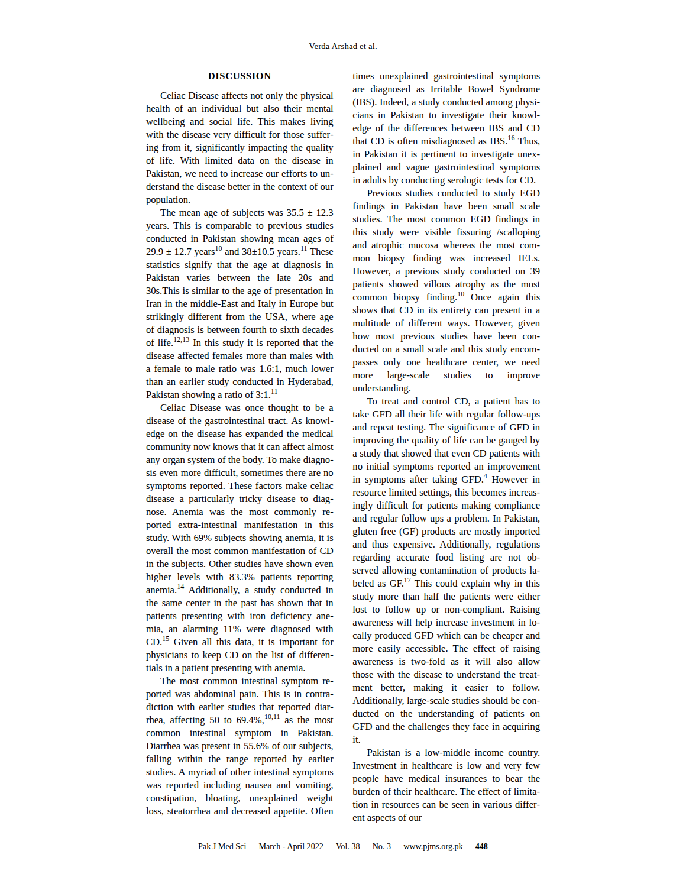Verda Arshad et al.
DISCUSSION
Celiac Disease affects not only the physical health of an individual but also their mental wellbeing and social life. This makes living with the disease very difficult for those suffering from it, significantly impacting the quality of life. With limited data on the disease in Pakistan, we need to increase our efforts to understand the disease better in the context of our population.
The mean age of subjects was 35.5 ± 12.3 years. This is comparable to previous studies conducted in Pakistan showing mean ages of 29.9 ± 12.7 years10 and 38±10.5 years.11 These statistics signify that the age at diagnosis in Pakistan varies between the late 20s and 30s.This is similar to the age of presentation in Iran in the middle-East and Italy in Europe but strikingly different from the USA, where age of diagnosis is between fourth to sixth decades of life.12,13 In this study it is reported that the disease affected females more than males with a female to male ratio was 1.6:1, much lower than an earlier study conducted in Hyderabad, Pakistan showing a ratio of 3:1.11
Celiac Disease was once thought to be a disease of the gastrointestinal tract. As knowledge on the disease has expanded the medical community now knows that it can affect almost any organ system of the body. To make diagnosis even more difficult, sometimes there are no symptoms reported. These factors make celiac disease a particularly tricky disease to diagnose. Anemia was the most commonly reported extra-intestinal manifestation in this study. With 69% subjects showing anemia, it is overall the most common manifestation of CD in the subjects. Other studies have shown even higher levels with 83.3% patients reporting anemia.14 Additionally, a study conducted in the same center in the past has shown that in patients presenting with iron deficiency anemia, an alarming 11% were diagnosed with CD.15 Given all this data, it is important for physicians to keep CD on the list of differentials in a patient presenting with anemia.
The most common intestinal symptom reported was abdominal pain. This is in contradiction with earlier studies that reported diarrhea, affecting 50 to 69.4%,10,11 as the most common intestinal symptom in Pakistan. Diarrhea was present in 55.6% of our subjects, falling within the range reported by earlier studies. A myriad of other intestinal symptoms was reported including nausea and vomiting, constipation, bloating, unexplained weight loss, steatorrhea and decreased appetite. Often times unexplained gastrointestinal symptoms are diagnosed as Irritable Bowel Syndrome (IBS). Indeed, a study conducted among physicians in Pakistan to investigate their knowledge of the differences between IBS and CD that CD is often misdiagnosed as IBS.16 Thus, in Pakistan it is pertinent to investigate unexplained and vague gastrointestinal symptoms in adults by conducting serologic tests for CD.
Previous studies conducted to study EGD findings in Pakistan have been small scale studies. The most common EGD findings in this study were visible fissuring /scalloping and atrophic mucosa whereas the most common biopsy finding was increased IELs. However, a previous study conducted on 39 patients showed villous atrophy as the most common biopsy finding.10 Once again this shows that CD in its entirety can present in a multitude of different ways. However, given how most previous studies have been conducted on a small scale and this study encompasses only one healthcare center, we need more large-scale studies to improve understanding.
To treat and control CD, a patient has to take GFD all their life with regular follow-ups and repeat testing. The significance of GFD in improving the quality of life can be gauged by a study that showed that even CD patients with no initial symptoms reported an improvement in symptoms after taking GFD.4 However in resource limited settings, this becomes increasingly difficult for patients making compliance and regular follow ups a problem. In Pakistan, gluten free (GF) products are mostly imported and thus expensive. Additionally, regulations regarding accurate food listing are not observed allowing contamination of products labeled as GF.17 This could explain why in this study more than half the patients were either lost to follow up or non-compliant. Raising awareness will help increase investment in locally produced GFD which can be cheaper and more easily accessible. The effect of raising awareness is two-fold as it will also allow those with the disease to understand the treatment better, making it easier to follow. Additionally, large-scale studies should be conducted on the understanding of patients on GFD and the challenges they face in acquiring it.
Pakistan is a low-middle income country. Investment in healthcare is low and very few people have medical insurances to bear the burden of their healthcare. The effect of limitation in resources can be seen in various different aspects of our
Pak J Med Sci March - April 2022 Vol. 38 No. 3 www.pjms.org.pk 448